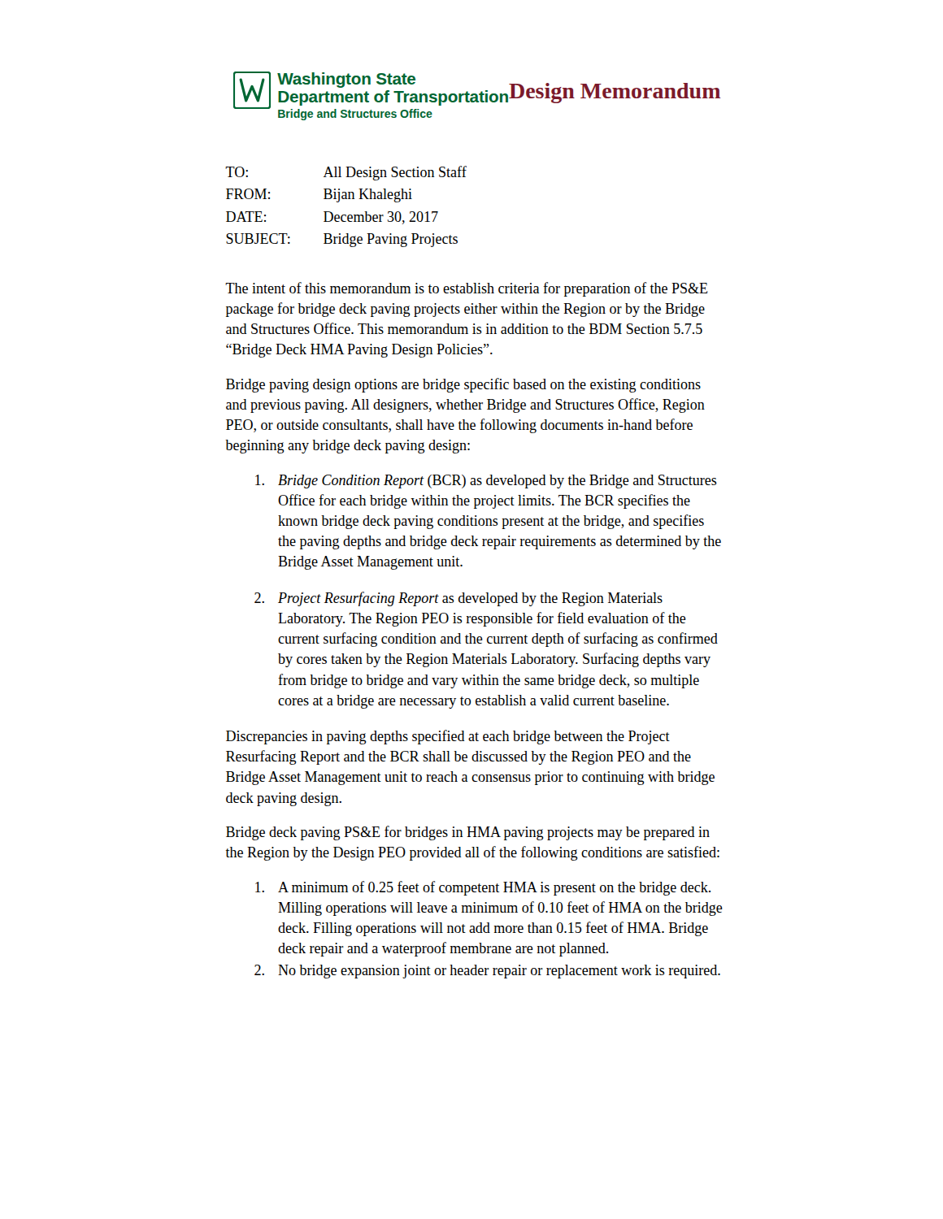Washington State
Department of Transportation
Bridge and Structures Office
Design Memorandum
| TO: | All Design Section Staff |
| FROM: | Bijan Khaleghi |
| DATE: | December 30, 2017 |
| SUBJECT: | Bridge Paving Projects |
The intent of this memorandum is to establish criteria for preparation of the PS&E package for bridge deck paving projects either within the Region or by the Bridge and Structures Office. This memorandum is in addition to the BDM Section 5.7.5 “Bridge Deck HMA Paving Design Policies”.
Bridge paving design options are bridge specific based on the existing conditions and previous paving. All designers, whether Bridge and Structures Office, Region PEO, or outside consultants, shall have the following documents in-hand before beginning any bridge deck paving design:
Bridge Condition Report (BCR) as developed by the Bridge and Structures Office for each bridge within the project limits. The BCR specifies the known bridge deck paving conditions present at the bridge, and specifies the paving depths and bridge deck repair requirements as determined by the Bridge Asset Management unit.
Project Resurfacing Report as developed by the Region Materials Laboratory. The Region PEO is responsible for field evaluation of the current surfacing condition and the current depth of surfacing as confirmed by cores taken by the Region Materials Laboratory. Surfacing depths vary from bridge to bridge and vary within the same bridge deck, so multiple cores at a bridge are necessary to establish a valid current baseline.
Discrepancies in paving depths specified at each bridge between the Project Resurfacing Report and the BCR shall be discussed by the Region PEO and the Bridge Asset Management unit to reach a consensus prior to continuing with bridge deck paving design.
Bridge deck paving PS&E for bridges in HMA paving projects may be prepared in the Region by the Design PEO provided all of the following conditions are satisfied:
A minimum of 0.25 feet of competent HMA is present on the bridge deck. Milling operations will leave a minimum of 0.10 feet of HMA on the bridge deck. Filling operations will not add more than 0.15 feet of HMA. Bridge deck repair and a waterproof membrane are not planned.
No bridge expansion joint or header repair or replacement work is required.